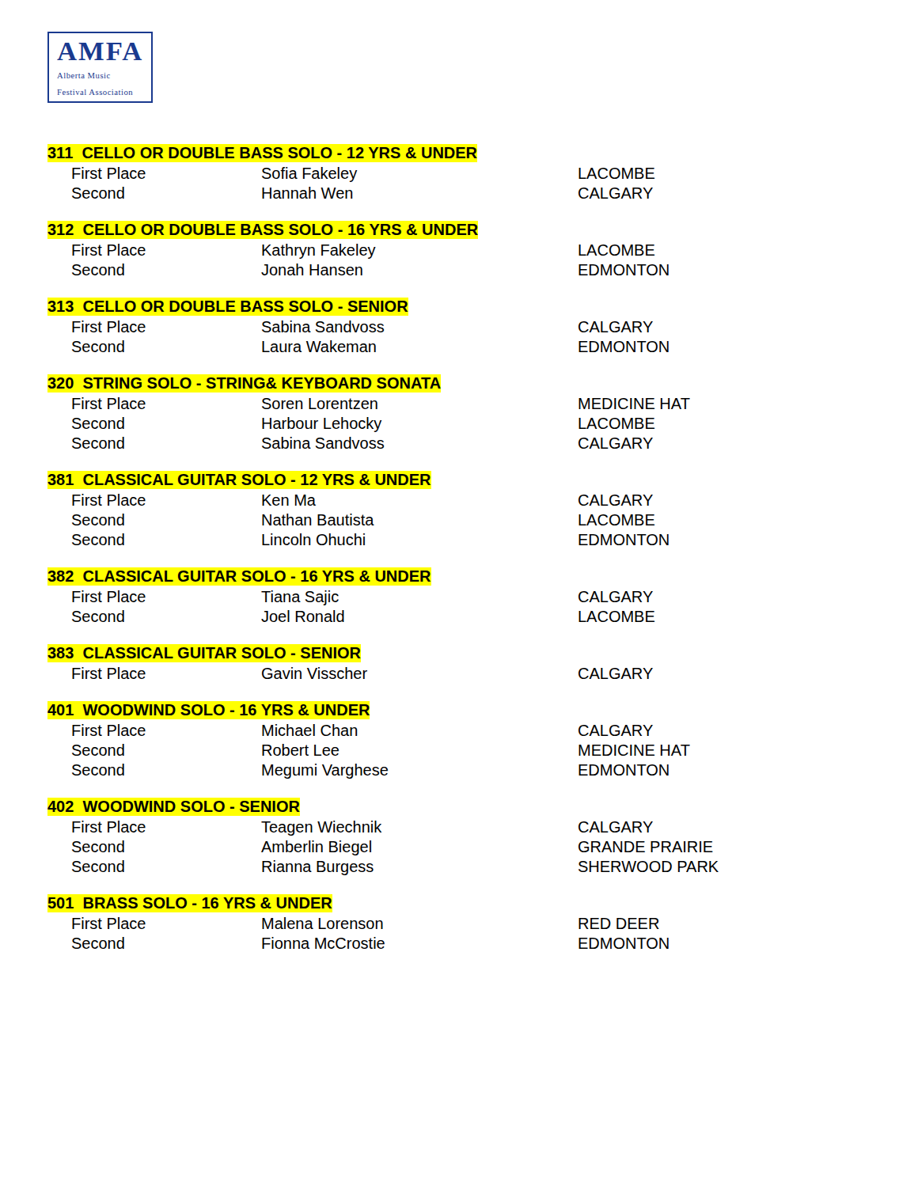AMFA
Alberta Music
Festival Association
311 CELLO OR DOUBLE BASS SOLO - 12 YRS & UNDER
| First Place | Sofia Fakeley | LACOMBE |
| Second | Hannah Wen | CALGARY |
312 CELLO OR DOUBLE BASS SOLO - 16 YRS & UNDER
| First Place | Kathryn Fakeley | LACOMBE |
| Second | Jonah Hansen | EDMONTON |
313 CELLO OR DOUBLE BASS SOLO - SENIOR
| First Place | Sabina Sandvoss | CALGARY |
| Second | Laura Wakeman | EDMONTON |
320 STRING SOLO - STRING& KEYBOARD SONATA
| First Place | Soren Lorentzen | MEDICINE HAT |
| Second | Harbour Lehocky | LACOMBE |
| Second | Sabina Sandvoss | CALGARY |
381 CLASSICAL GUITAR SOLO - 12 YRS & UNDER
| First Place | Ken Ma | CALGARY |
| Second | Nathan Bautista | LACOMBE |
| Second | Lincoln Ohuchi | EDMONTON |
382 CLASSICAL GUITAR SOLO - 16 YRS & UNDER
| First Place | Tiana Sajic | CALGARY |
| Second | Joel Ronald | LACOMBE |
383 CLASSICAL GUITAR SOLO - SENIOR
| First Place | Gavin Visscher | CALGARY |
401 WOODWIND SOLO - 16 YRS & UNDER
| First Place | Michael Chan | CALGARY |
| Second | Robert Lee | MEDICINE HAT |
| Second | Megumi Varghese | EDMONTON |
402 WOODWIND SOLO - SENIOR
| First Place | Teagen Wiechnik | CALGARY |
| Second | Amberlin Biegel | GRANDE PRAIRIE |
| Second | Rianna Burgess | SHERWOOD PARK |
501 BRASS SOLO - 16 YRS & UNDER
| First Place | Malena Lorenson | RED DEER |
| Second | Fionna McCrostie | EDMONTON |